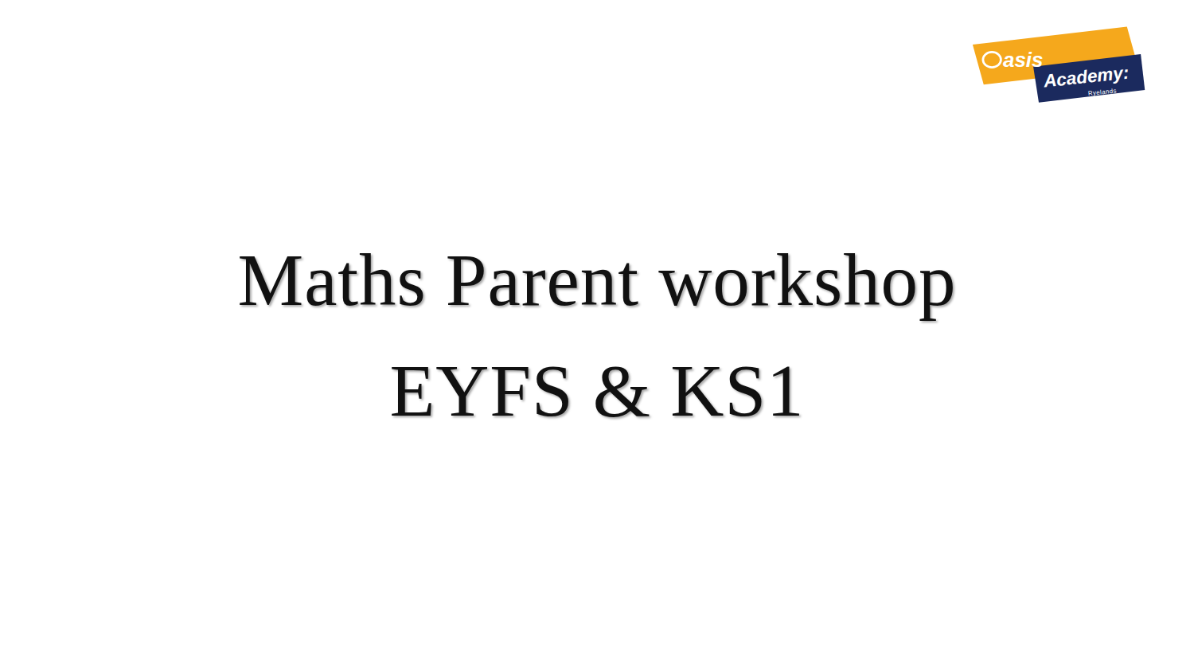Oasis Academy: Ryelands asis Academy: Ryelands
Maths Parent workshop
EYFS & KS1